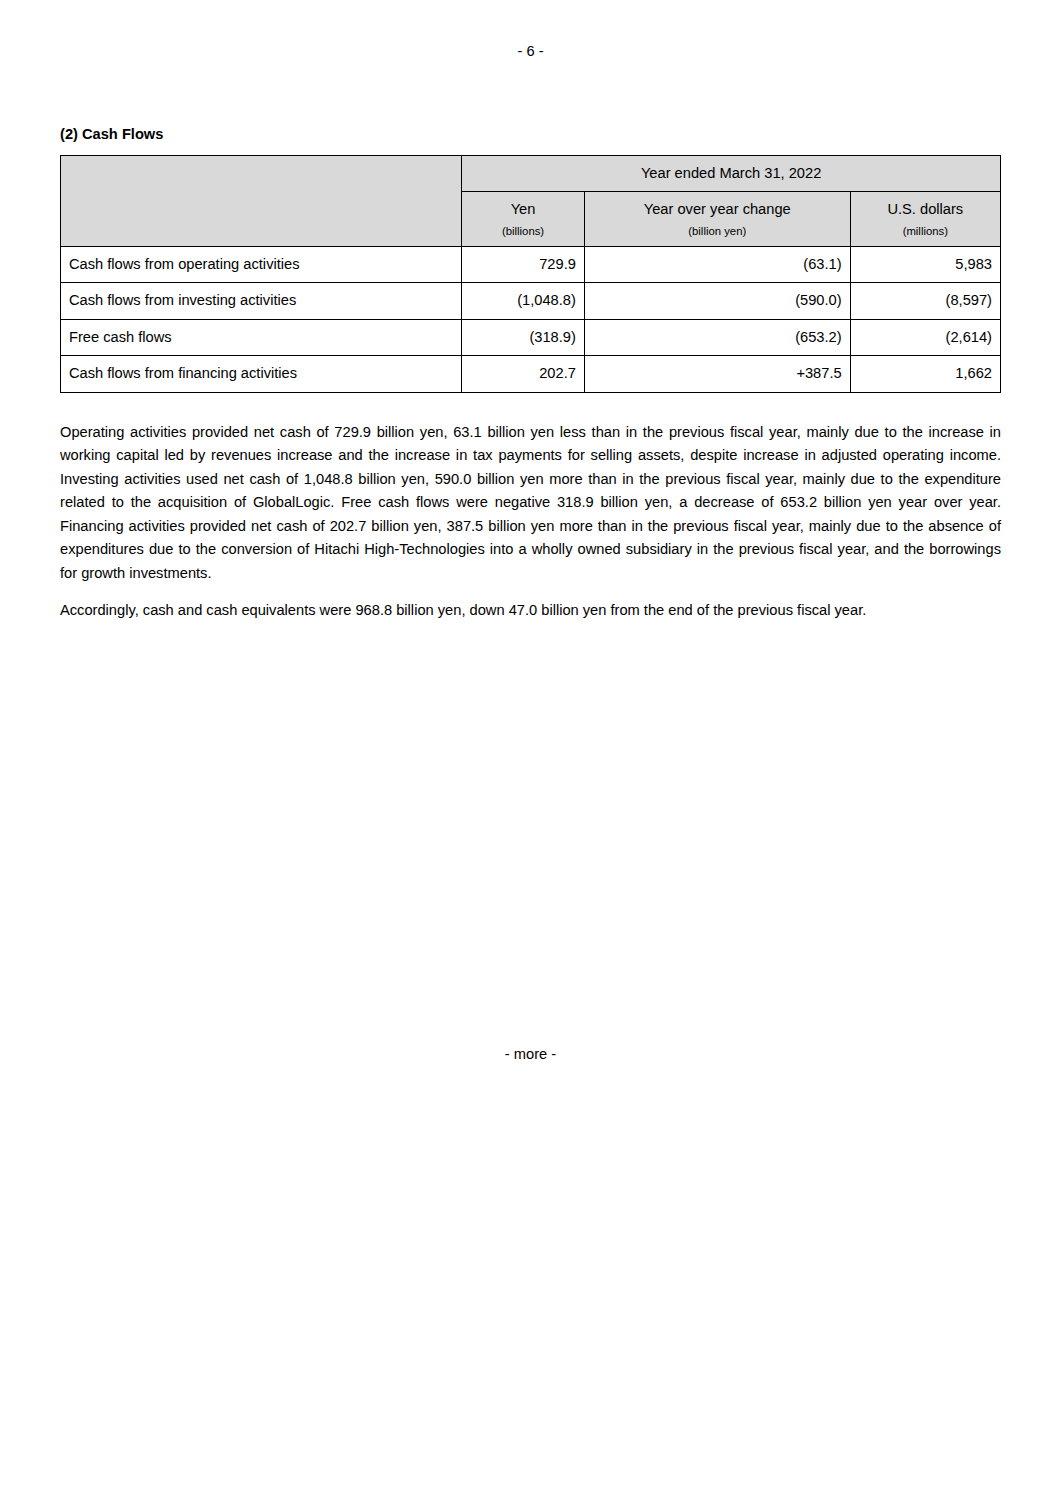- 6 -
(2) Cash Flows
| | Year ended March 31, 2022 |
| --- | --- |
| Yen (billions) | Year over year change (billion yen) | U.S. dollars (millions) |
| Cash flows from operating activities | 729.9 | (63.1) | 5,983 |
| Cash flows from investing activities | (1,048.8) | (590.0) | (8,597) |
| Free cash flows | (318.9) | (653.2) | (2,614) |
| Cash flows from financing activities | 202.7 | +387.5 | 1,662 |
Operating activities provided net cash of 729.9 billion yen, 63.1 billion yen less than in the previous fiscal year, mainly due to the increase in working capital led by revenues increase and the increase in tax payments for selling assets, despite increase in adjusted operating income. Investing activities used net cash of 1,048.8 billion yen, 590.0 billion yen more than in the previous fiscal year, mainly due to the expenditure related to the acquisition of GlobalLogic. Free cash flows were negative 318.9 billion yen, a decrease of 653.2 billion yen year over year. Financing activities provided net cash of 202.7 billion yen, 387.5 billion yen more than in the previous fiscal year, mainly due to the absence of expenditures due to the conversion of Hitachi High-Technologies into a wholly owned subsidiary in the previous fiscal year, and the borrowings for growth investments.
Accordingly, cash and cash equivalents were 968.8 billion yen, down 47.0 billion yen from the end of the previous fiscal year.
- more -